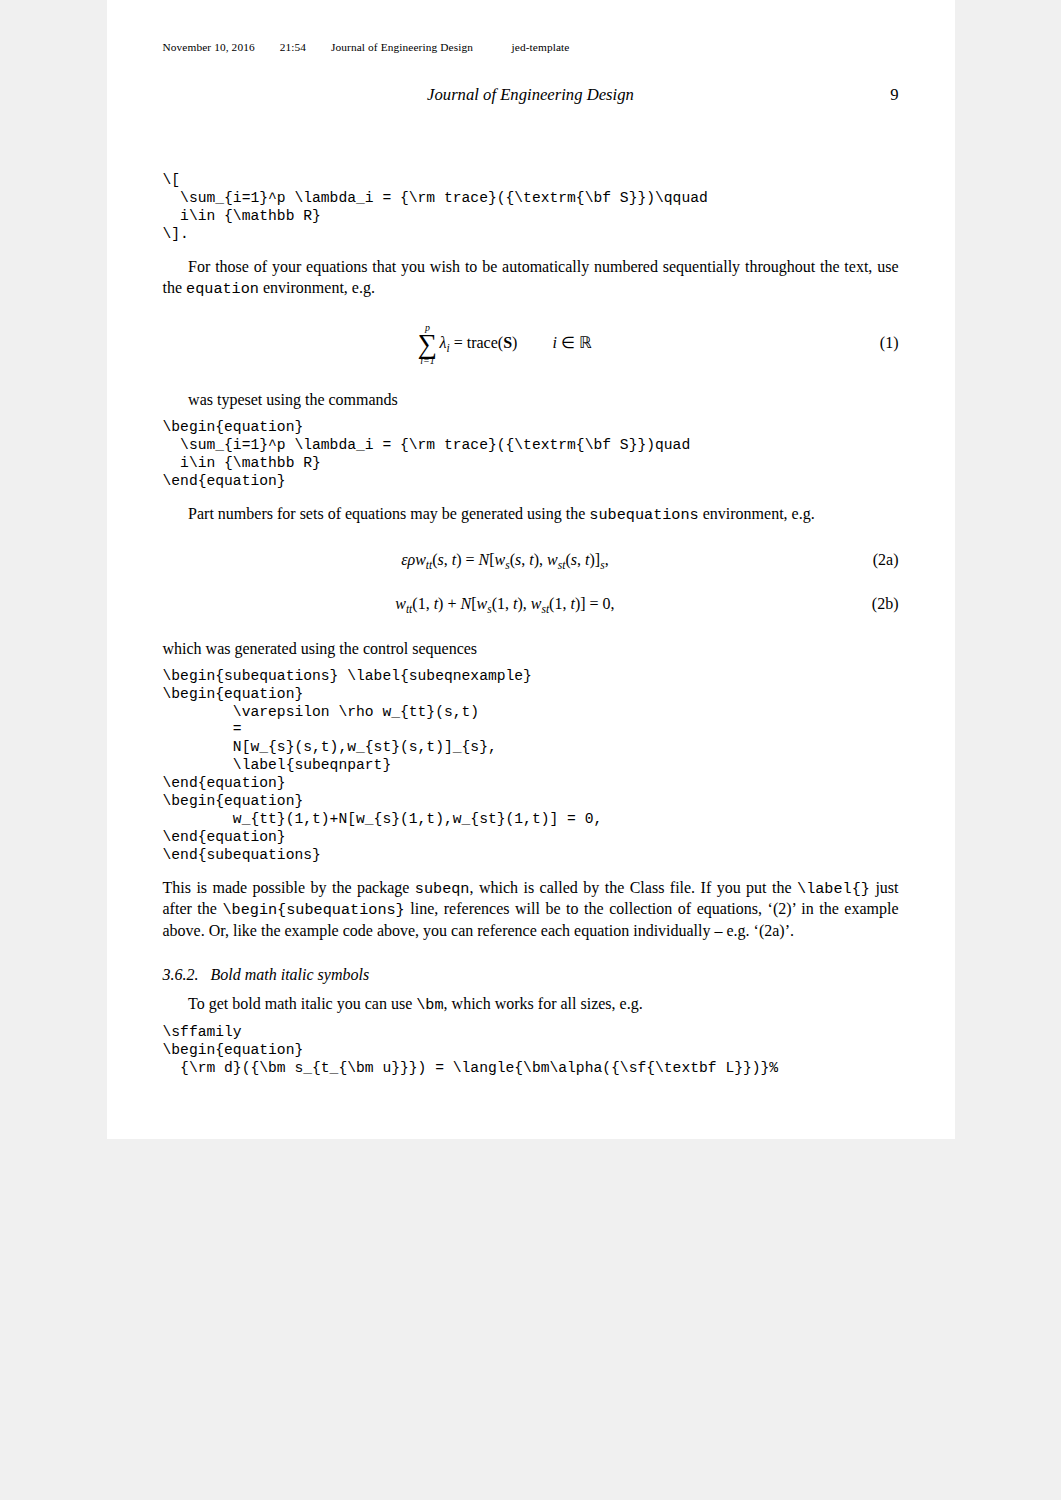November 10, 2016 21:54 Journal of Engineering Design jed-template
Journal of Engineering Design 9
\[
  \sum_{i=1}^p \lambda_i = {\rm trace}({\textrm{\bf S}})\qquad
  i\in {\mathbb R}
\].
For those of your equations that you wish to be automatically numbered sequentially throughout the text, use the equation environment, e.g.
p∑i=1 λi = trace(S) i ∈ ℝ
(1)
was typeset using the commands
\begin{equation}
  \sum_{i=1}^p \lambda_i = {\rm trace}({\textrm{\bf S}})quad
  i\in {\mathbb R}
\end{equation}
Part numbers for sets of equations may be generated using the subequations environment, e.g.
ερwtt(s, t) = N[ws(s, t), wst(s, t)]s,
(2a)
wtt(1, t) + N[ws(1, t), wst(1, t)] = 0,
(2b)
which was generated using the control sequences
\begin{subequations} \label{subeqnexample}
\begin{equation}
        \varepsilon \rho w_{tt}(s,t)
        =
        N[w_{s}(s,t),w_{st}(s,t)]_{s},
        \label{subeqnpart}
\end{equation}
\begin{equation}
        w_{tt}(1,t)+N[w_{s}(1,t),w_{st}(1,t)] = 0,
\end{equation}
\end{subequations}
This is made possible by the package subeqn, which is called by the Class file. If you put the \label{} just after the \begin{subequations} line, references will be to the collection of equations, ‘(2)’ in the example above. Or, like the example code above, you can reference each equation individually – e.g. ‘(2a)’.
3.6.2. Bold math italic symbols
To get bold math italic you can use \bm, which works for all sizes, e.g.
\sffamily
\begin{equation}
  {\rm d}({\bm s_{t_{\bm u}}}) = \langle{\bm\alpha({\sf{\textbf L}})}%